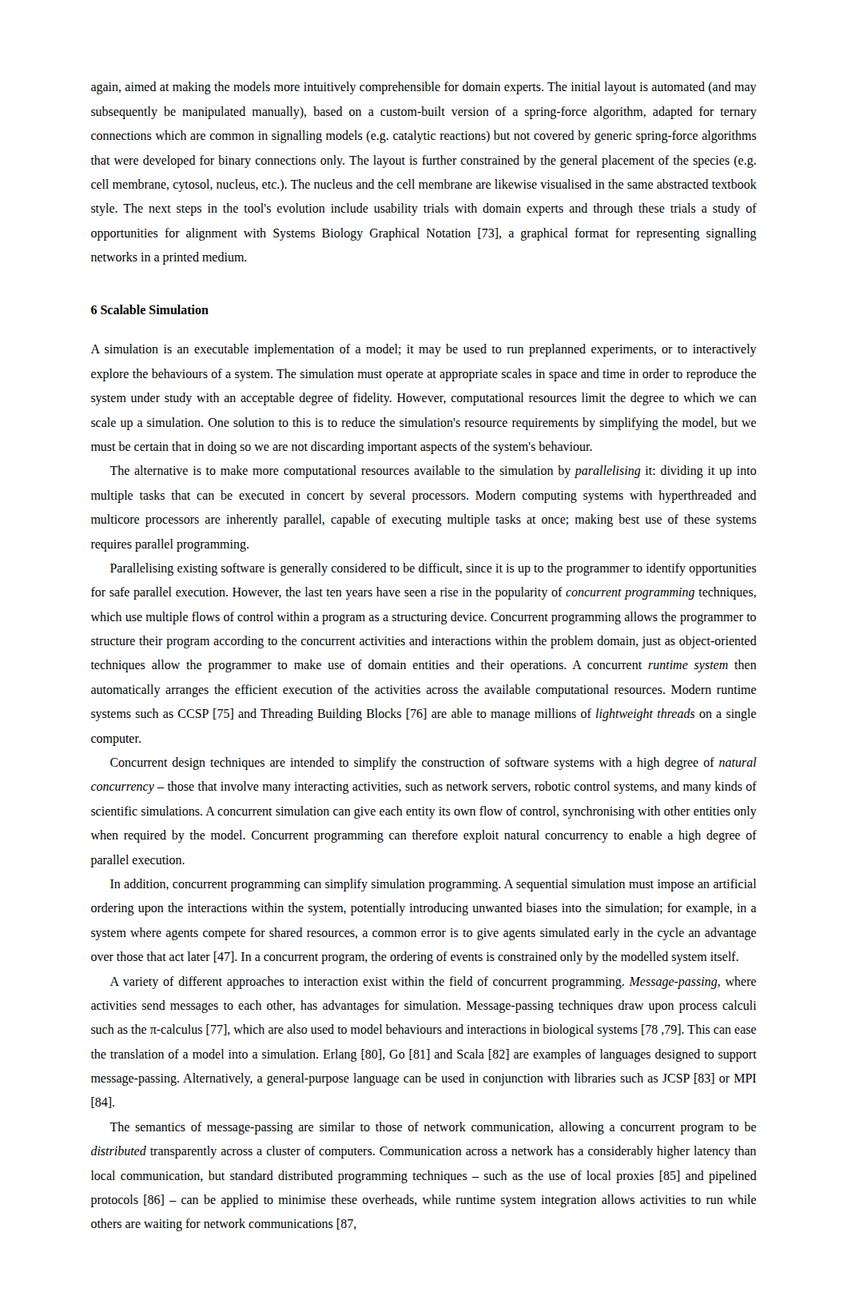again, aimed at making the models more intuitively comprehensible for domain experts. The initial layout is automated (and may subsequently be manipulated manually), based on a custom-built version of a spring-force algorithm, adapted for ternary connections which are common in signalling models (e.g. catalytic reactions) but not covered by generic spring-force algorithms that were developed for binary connections only. The layout is further constrained by the general placement of the species (e.g. cell membrane, cytosol, nucleus, etc.). The nucleus and the cell membrane are likewise visualised in the same abstracted textbook style. The next steps in the tool's evolution include usability trials with domain experts and through these trials a study of opportunities for alignment with Systems Biology Graphical Notation [73], a graphical format for representing signalling networks in a printed medium.
6 Scalable Simulation
A simulation is an executable implementation of a model; it may be used to run preplanned experiments, or to interactively explore the behaviours of a system. The simulation must operate at appropriate scales in space and time in order to reproduce the system under study with an acceptable degree of fidelity. However, computational resources limit the degree to which we can scale up a simulation. One solution to this is to reduce the simulation's resource requirements by simplifying the model, but we must be certain that in doing so we are not discarding important aspects of the system's behaviour.
The alternative is to make more computational resources available to the simulation by parallelising it: dividing it up into multiple tasks that can be executed in concert by several processors. Modern computing systems with hyperthreaded and multicore processors are inherently parallel, capable of executing multiple tasks at once; making best use of these systems requires parallel programming.
Parallelising existing software is generally considered to be difficult, since it is up to the programmer to identify opportunities for safe parallel execution. However, the last ten years have seen a rise in the popularity of concurrent programming techniques, which use multiple flows of control within a program as a structuring device. Concurrent programming allows the programmer to structure their program according to the concurrent activities and interactions within the problem domain, just as object-oriented techniques allow the programmer to make use of domain entities and their operations. A concurrent runtime system then automatically arranges the efficient execution of the activities across the available computational resources. Modern runtime systems such as CCSP [75] and Threading Building Blocks [76] are able to manage millions of lightweight threads on a single computer.
Concurrent design techniques are intended to simplify the construction of software systems with a high degree of natural concurrency – those that involve many interacting activities, such as network servers, robotic control systems, and many kinds of scientific simulations. A concurrent simulation can give each entity its own flow of control, synchronising with other entities only when required by the model. Concurrent programming can therefore exploit natural concurrency to enable a high degree of parallel execution.
In addition, concurrent programming can simplify simulation programming. A sequential simulation must impose an artificial ordering upon the interactions within the system, potentially introducing unwanted biases into the simulation; for example, in a system where agents compete for shared resources, a common error is to give agents simulated early in the cycle an advantage over those that act later [47]. In a concurrent program, the ordering of events is constrained only by the modelled system itself.
A variety of different approaches to interaction exist within the field of concurrent programming. Message-passing, where activities send messages to each other, has advantages for simulation. Message-passing techniques draw upon process calculi such as the π-calculus [77], which are also used to model behaviours and interactions in biological systems [78 ,79]. This can ease the translation of a model into a simulation. Erlang [80], Go [81] and Scala [82] are examples of languages designed to support message-passing. Alternatively, a general-purpose language can be used in conjunction with libraries such as JCSP [83] or MPI [84].
The semantics of message-passing are similar to those of network communication, allowing a concurrent program to be distributed transparently across a cluster of computers. Communication across a network has a considerably higher latency than local communication, but standard distributed programming techniques – such as the use of local proxies [85] and pipelined protocols [86] – can be applied to minimise these overheads, while runtime system integration allows activities to run while others are waiting for network communications [87,